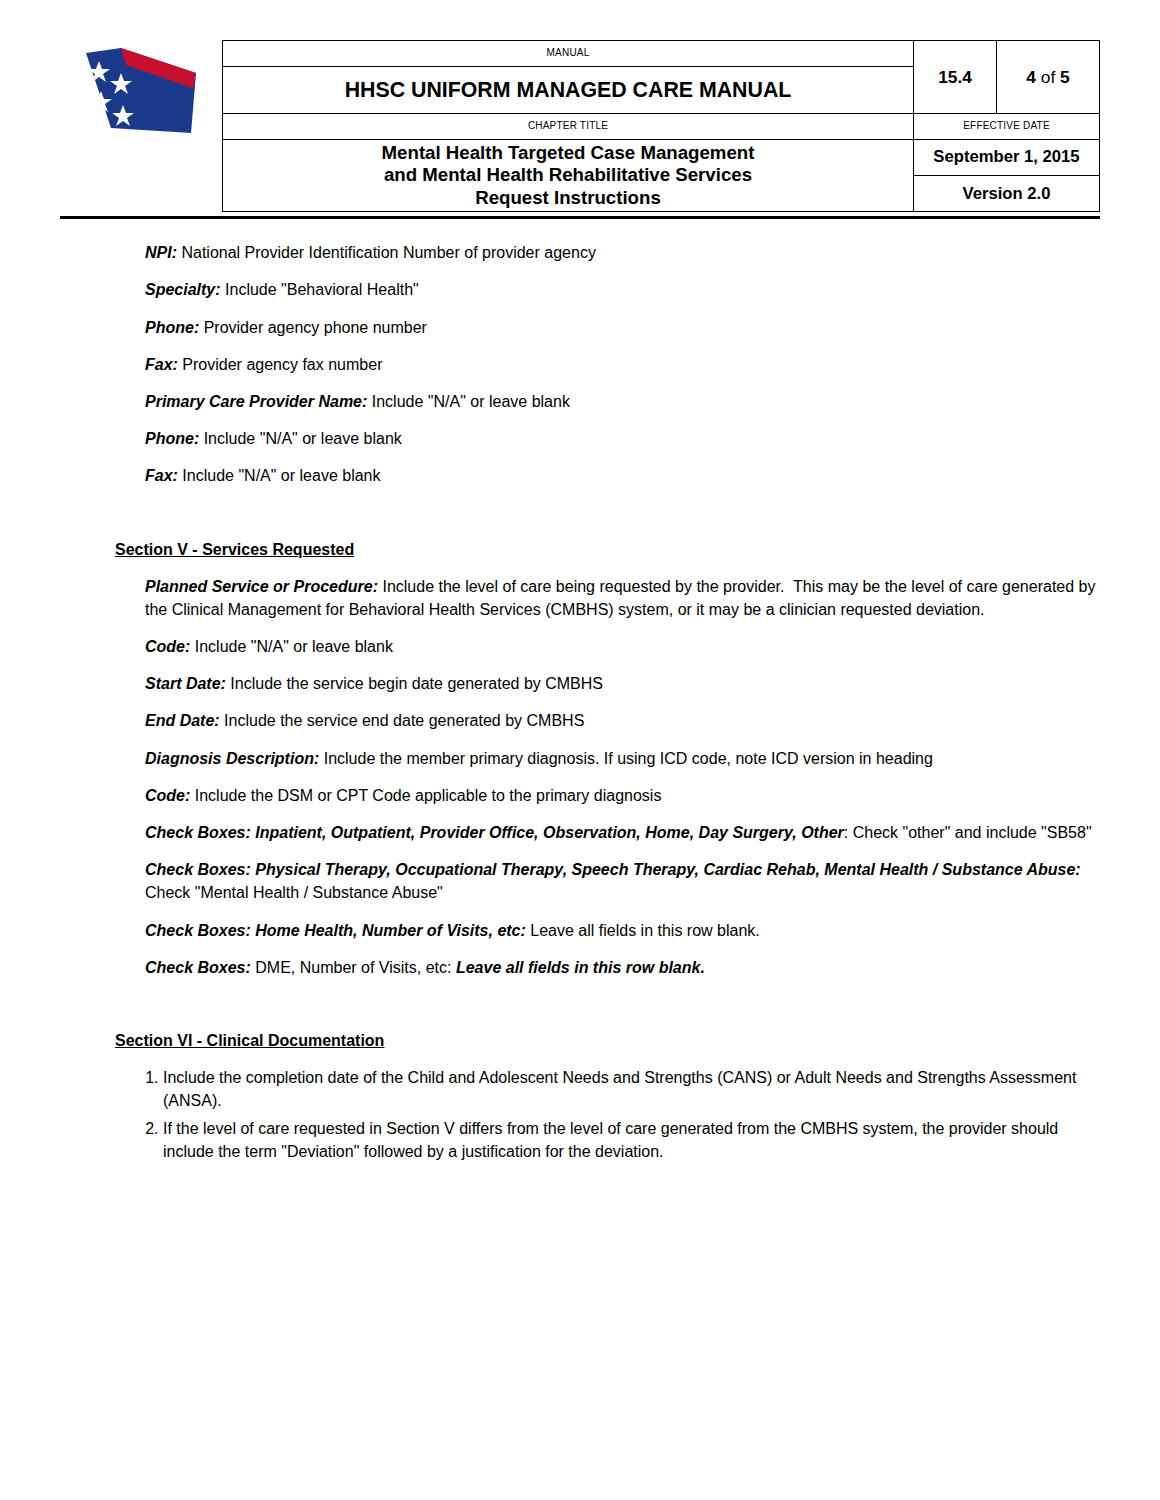| | MANUAL | 15.4 | 4 of 5 |
| HHSC UNIFORM MANAGED CARE MANUAL |
| CHAPTER TITLE | EFFECTIVE DATE |
| | Mental Health Targeted Case Management and Mental Health Rehabilitative Services Request Instructions | September 1, 2015 |
| | Version 2.0 |
NPI: National Provider Identification Number of provider agency
Specialty: Include "Behavioral Health"
Phone: Provider agency phone number
Fax: Provider agency fax number
Primary Care Provider Name: Include "N/A" or leave blank
Phone: Include "N/A" or leave blank
Fax: Include "N/A" or leave blank
Section V - Services Requested
Planned Service or Procedure: Include the level of care being requested by the provider. This may be the level of care generated by the Clinical Management for Behavioral Health Services (CMBHS) system, or it may be a clinician requested deviation.
Code: Include "N/A" or leave blank
Start Date: Include the service begin date generated by CMBHS
End Date: Include the service end date generated by CMBHS
Diagnosis Description: Include the member primary diagnosis. If using ICD code, note ICD version in heading
Code: Include the DSM or CPT Code applicable to the primary diagnosis
Check Boxes: Inpatient, Outpatient, Provider Office, Observation, Home, Day Surgery, Other: Check "other" and include "SB58"
Check Boxes: Physical Therapy, Occupational Therapy, Speech Therapy, Cardiac Rehab, Mental Health / Substance Abuse: Check "Mental Health / Substance Abuse"
Check Boxes: Home Health, Number of Visits, etc: Leave all fields in this row blank.
Check Boxes: DME, Number of Visits, etc: Leave all fields in this row blank.
Section VI - Clinical Documentation
Include the completion date of the Child and Adolescent Needs and Strengths (CANS) or Adult Needs and Strengths Assessment (ANSA).
If the level of care requested in Section V differs from the level of care generated from the CMBHS system, the provider should include the term "Deviation" followed by a justification for the deviation.